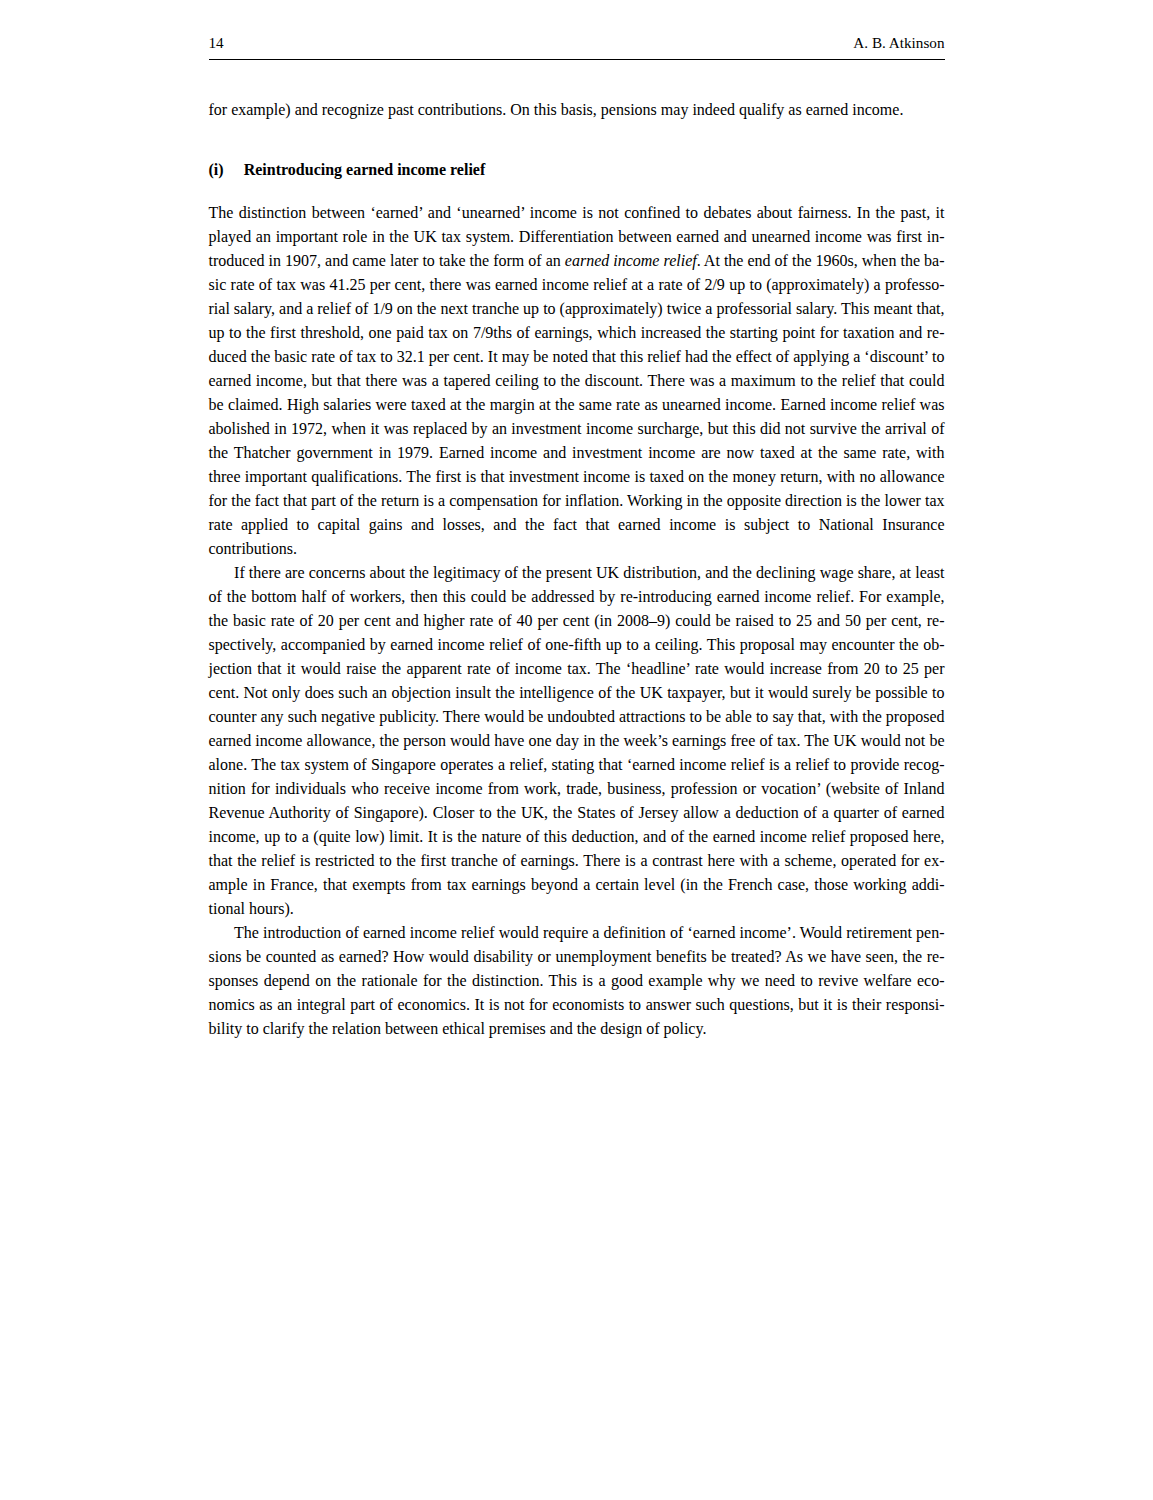14 A. B. Atkinson
for example) and recognize past contributions. On this basis, pensions may indeed qualify as earned income.
(i) Reintroducing earned income relief
The distinction between ‘earned’ and ‘unearned’ income is not confined to debates about fairness. In the past, it played an important role in the UK tax system. Differentiation between earned and unearned income was first introduced in 1907, and came later to take the form of an earned income relief. At the end of the 1960s, when the basic rate of tax was 41.25 per cent, there was earned income relief at a rate of 2/9 up to (approximately) a professorial salary, and a relief of 1/9 on the next tranche up to (approximately) twice a professorial salary. This meant that, up to the first threshold, one paid tax on 7/9ths of earnings, which increased the starting point for taxation and reduced the basic rate of tax to 32.1 per cent. It may be noted that this relief had the effect of applying a ‘discount’ to earned income, but that there was a tapered ceiling to the discount. There was a maximum to the relief that could be claimed. High salaries were taxed at the margin at the same rate as unearned income. Earned income relief was abolished in 1972, when it was replaced by an investment income surcharge, but this did not survive the arrival of the Thatcher government in 1979. Earned income and investment income are now taxed at the same rate, with three important qualifications. The first is that investment income is taxed on the money return, with no allowance for the fact that part of the return is a compensation for inflation. Working in the opposite direction is the lower tax rate applied to capital gains and losses, and the fact that earned income is subject to National Insurance contributions.
If there are concerns about the legitimacy of the present UK distribution, and the declining wage share, at least of the bottom half of workers, then this could be addressed by re-introducing earned income relief. For example, the basic rate of 20 per cent and higher rate of 40 per cent (in 2008–9) could be raised to 25 and 50 per cent, respectively, accompanied by earned income relief of one-fifth up to a ceiling. This proposal may encounter the objection that it would raise the apparent rate of income tax. The ‘headline’ rate would increase from 20 to 25 per cent. Not only does such an objection insult the intelligence of the UK taxpayer, but it would surely be possible to counter any such negative publicity. There would be undoubted attractions to be able to say that, with the proposed earned income allowance, the person would have one day in the week’s earnings free of tax. The UK would not be alone. The tax system of Singapore operates a relief, stating that ‘earned income relief is a relief to provide recognition for individuals who receive income from work, trade, business, profession or vocation’ (website of Inland Revenue Authority of Singapore). Closer to the UK, the States of Jersey allow a deduction of a quarter of earned income, up to a (quite low) limit. It is the nature of this deduction, and of the earned income relief proposed here, that the relief is restricted to the first tranche of earnings. There is a contrast here with a scheme, operated for example in France, that exempts from tax earnings beyond a certain level (in the French case, those working additional hours).
The introduction of earned income relief would require a definition of ‘earned income’. Would retirement pensions be counted as earned? How would disability or unemployment benefits be treated? As we have seen, the responses depend on the rationale for the distinction. This is a good example why we need to revive welfare economics as an integral part of economics. It is not for economists to answer such questions, but it is their responsibility to clarify the relation between ethical premises and the design of policy.